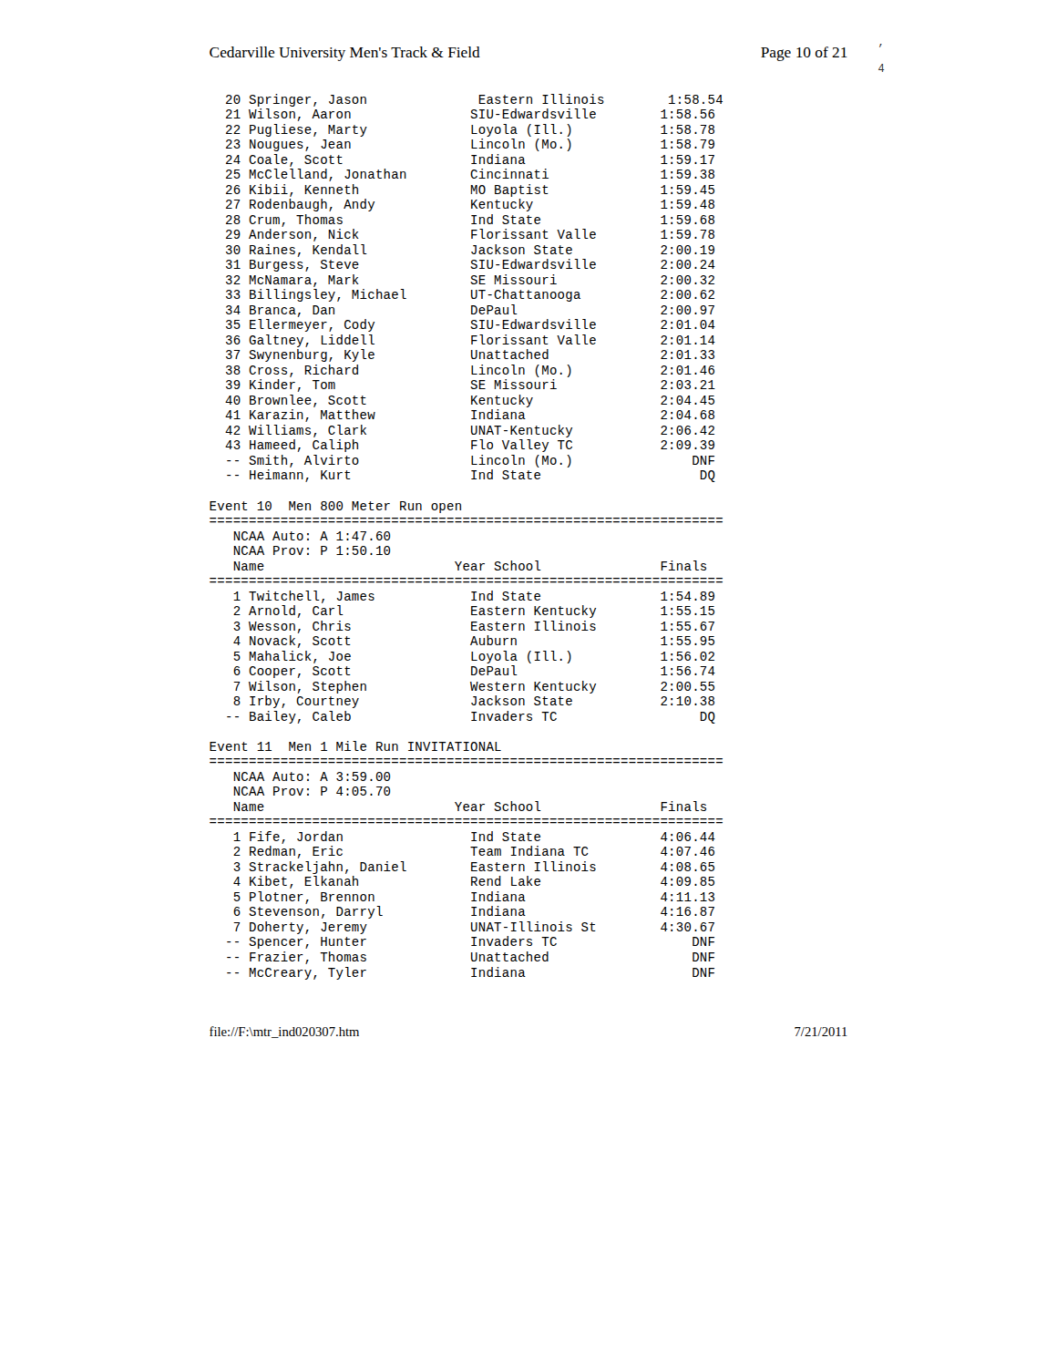,
4
Cedarville University Men's Track & Field
Page 10 of 21
  20 Springer, Jason              Eastern Illinois        1:58.54
  21 Wilson, Aaron               SIU-Edwardsville        1:58.56
  22 Pugliese, Marty             Loyola (Ill.)           1:58.78
  23 Nougues, Jean               Lincoln (Mo.)           1:58.79
  24 Coale, Scott                Indiana                 1:59.17
  25 McClelland, Jonathan        Cincinnati              1:59.38
  26 Kibii, Kenneth              MO Baptist              1:59.45
  27 Rodenbaugh, Andy            Kentucky                1:59.48
  28 Crum, Thomas                Ind State               1:59.68
  29 Anderson, Nick              Florissant Valle        1:59.78
  30 Raines, Kendall             Jackson State           2:00.19
  31 Burgess, Steve              SIU-Edwardsville        2:00.24
  32 McNamara, Mark              SE Missouri             2:00.32
  33 Billingsley, Michael        UT-Chattanooga          2:00.62
  34 Branca, Dan                 DePaul                  2:00.97
  35 Ellermeyer, Cody            SIU-Edwardsville        2:01.04
  36 Galtney, Liddell            Florissant Valle        2:01.14
  37 Swynenburg, Kyle            Unattached              2:01.33
  38 Cross, Richard              Lincoln (Mo.)           2:01.46
  39 Kinder, Tom                 SE Missouri             2:03.21
  40 Brownlee, Scott             Kentucky                2:04.45
  41 Karazin, Matthew            Indiana                 2:04.68
  42 Williams, Clark             UNAT-Kentucky           2:06.42
  43 Hameed, Caliph              Flo Valley TC           2:09.39
  -- Smith, Alvirto              Lincoln (Mo.)               DNF
  -- Heimann, Kurt               Ind State                    DQ

Event 10  Men 800 Meter Run open
=================================================================
   NCAA Auto: A 1:47.60
   NCAA Prov: P 1:50.10
   Name                        Year School               Finals
=================================================================
   1 Twitchell, James            Ind State               1:54.89
   2 Arnold, Carl                Eastern Kentucky        1:55.15
   3 Wesson, Chris               Eastern Illinois        1:55.67
   4 Novack, Scott               Auburn                  1:55.95
   5 Mahalick, Joe               Loyola (Ill.)           1:56.02
   6 Cooper, Scott               DePaul                  1:56.74
   7 Wilson, Stephen             Western Kentucky        2:00.55
   8 Irby, Courtney              Jackson State           2:10.38
  -- Bailey, Caleb               Invaders TC                  DQ

Event 11  Men 1 Mile Run INVITATIONAL
=================================================================
   NCAA Auto: A 3:59.00
   NCAA Prov: P 4:05.70
   Name                        Year School               Finals
=================================================================
   1 Fife, Jordan                Ind State               4:06.44
   2 Redman, Eric                Team Indiana TC         4:07.46
   3 Strackeljahn, Daniel        Eastern Illinois        4:08.65
   4 Kibet, Elkanah              Rend Lake               4:09.85
   5 Plotner, Brennon            Indiana                 4:11.13
   6 Stevenson, Darryl           Indiana                 4:16.87
   7 Doherty, Jeremy             UNAT-Illinois St        4:30.67
  -- Spencer, Hunter             Invaders TC                 DNF
  -- Frazier, Thomas             Unattached                  DNF
  -- McCreary, Tyler             Indiana                     DNF
file://F:\mtr_ind020307.htm
7/21/2011